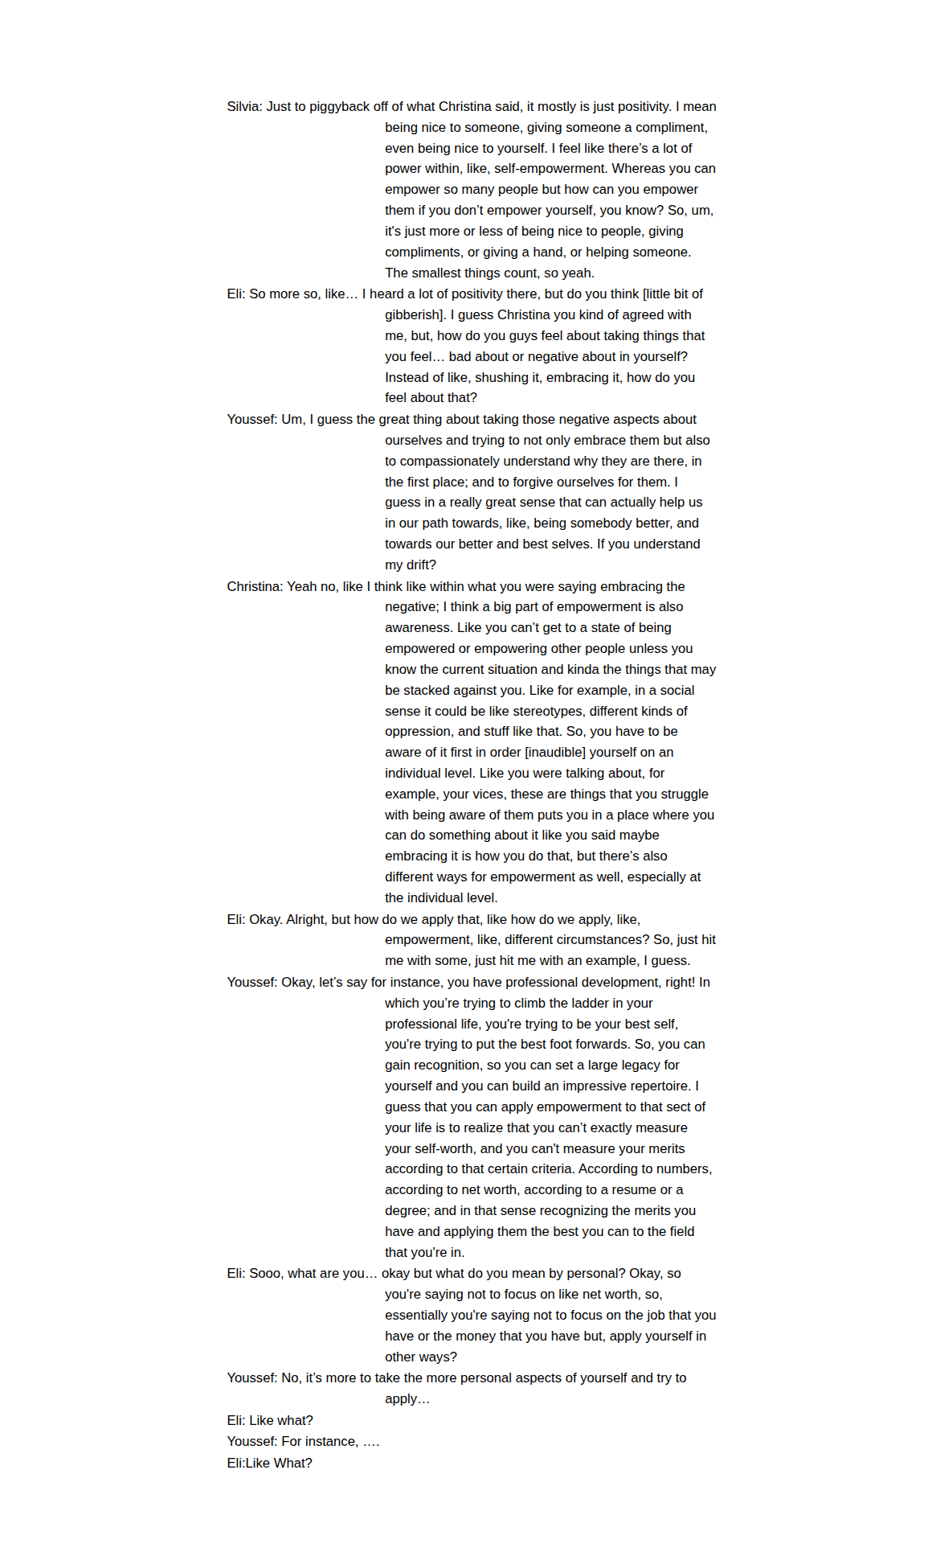Silvia: Just to piggyback off of what Christina said, it mostly is just positivity. I mean being nice to someone, giving someone a compliment, even being nice to yourself. I feel like there’s a lot of power within, like, self-empowerment. Whereas you can empower so many people but how can you empower them if you don’t empower yourself, you know? So, um, it's just more or less of being nice to people, giving compliments, or giving a hand, or helping someone. The smallest things count, so yeah.
Eli: So more so, like… I heard a lot of positivity there, but do you think [little bit of gibberish]. I guess Christina you kind of agreed with me, but, how do you guys feel about taking things that you feel… bad about or negative about in yourself? Instead of like, shushing it, embracing it, how do you feel about that?
Youssef: Um, I guess the great thing about taking those negative aspects about ourselves and trying to not only embrace them but also to compassionately understand why they are there, in the first place; and to forgive ourselves for them. I guess in a really great sense that can actually help us in our path towards, like, being somebody better, and towards our better and best selves. If you understand my drift?
Christina: Yeah no, like I think like within what you were saying embracing the negative; I think a big part of empowerment is also awareness. Like you can’t get to a state of being empowered or empowering other people unless you know the current situation and kinda the things that may be stacked against you. Like for example, in a social sense it could be like stereotypes, different kinds of oppression, and stuff like that. So, you have to be aware of it first in order [inaudible] yourself on an individual level. Like you were talking about, for example, your vices, these are things that you struggle with being aware of them puts you in a place where you can do something about it like you said maybe embracing it is how you do that, but there’s also different ways for empowerment as well, especially at the individual level.
Eli: Okay. Alright, but how do we apply that, like how do we apply, like, empowerment, like, different circumstances? So, just hit me with some, just hit me with an example, I guess.
Youssef: Okay, let’s say for instance, you have professional development, right! In which you’re trying to climb the ladder in your professional life, you're trying to be your best self, you're trying to put the best foot forwards. So, you can gain recognition, so you can set a large legacy for yourself and you can build an impressive repertoire. I guess that you can apply empowerment to that sect of your life is to realize that you can’t exactly measure your self-worth, and you can't measure your merits according to that certain criteria. According to numbers, according to net worth, according to a resume or a degree; and in that sense recognizing the merits you have and applying them the best you can to the field that you're in.
Eli: Sooo, what are you… okay but what do you mean by personal? Okay, so you're saying not to focus on like net worth, so, essentially you're saying not to focus on the job that you have or the money that you have but, apply yourself in other ways?
Youssef: No, it’s more to take the more personal aspects of yourself and try to apply…
Eli: Like what?
Youssef: For instance, ….
Eli: Like What?